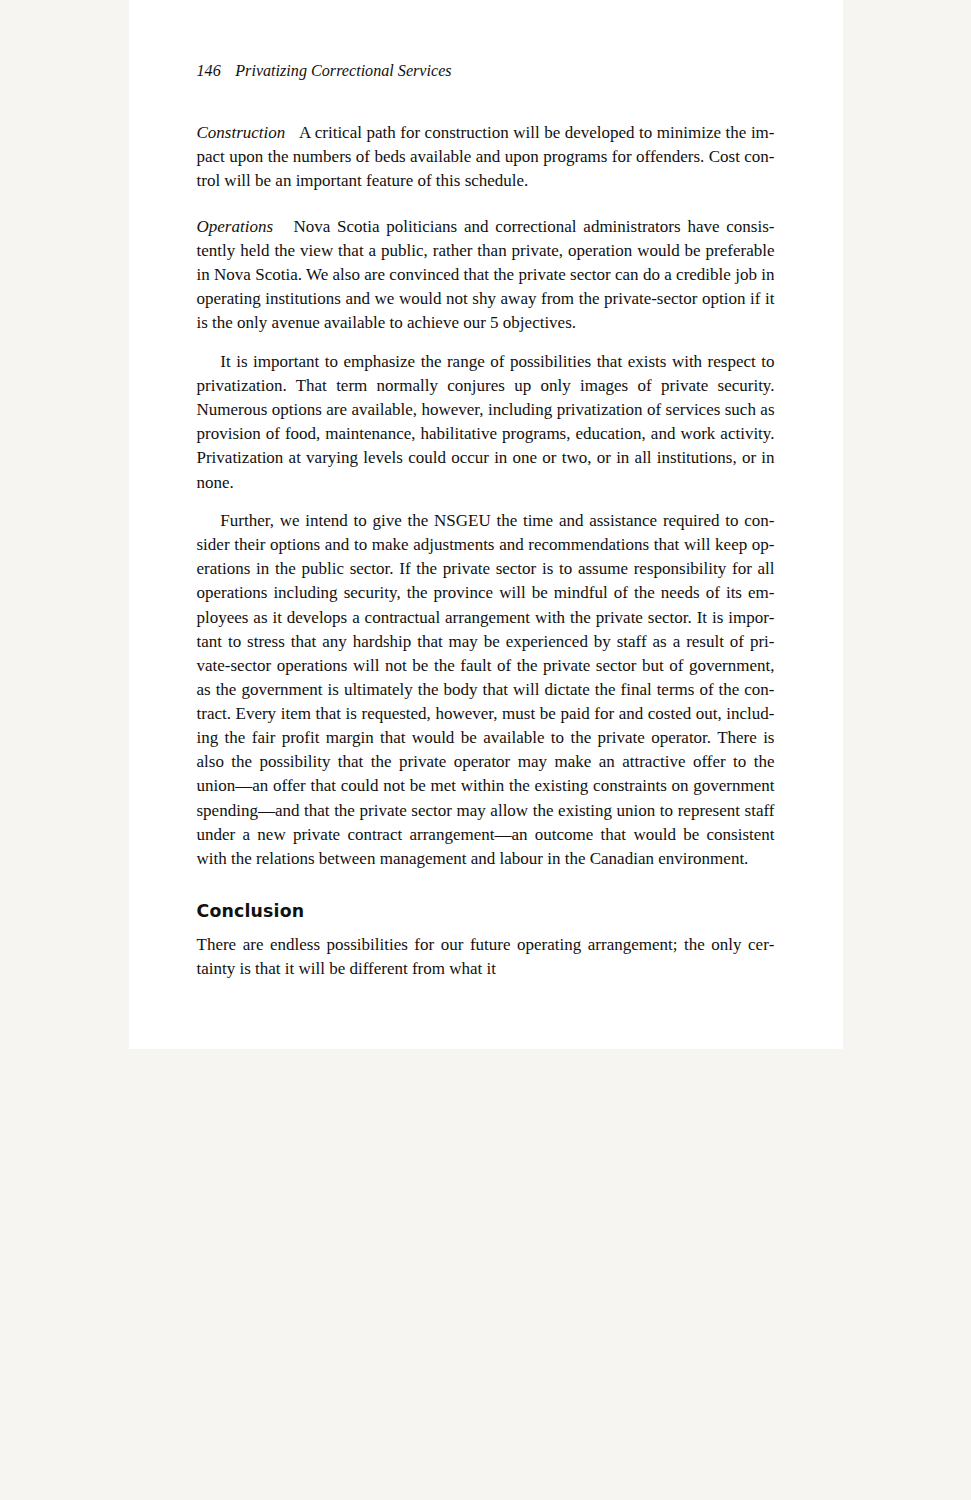146 Privatizing Correctional Services
Construction A critical path for construction will be developed to minimize the impact upon the numbers of beds available and upon programs for offenders. Cost control will be an important feature of this schedule.
Operations Nova Scotia politicians and correctional administrators have consistently held the view that a public, rather than private, operation would be preferable in Nova Scotia. We also are convinced that the private sector can do a credible job in operating institutions and we would not shy away from the private-sector option if it is the only avenue available to achieve our 5 objectives.
It is important to emphasize the range of possibilities that exists with respect to privatization. That term normally conjures up only images of private security. Numerous options are available, however, including privatization of services such as provision of food, maintenance, habilitative programs, education, and work activity. Privatization at varying levels could occur in one or two, or in all institutions, or in none.
Further, we intend to give the NSGEU the time and assistance required to consider their options and to make adjustments and recommendations that will keep operations in the public sector. If the private sector is to assume responsibility for all operations including security, the province will be mindful of the needs of its employees as it develops a contractual arrangement with the private sector. It is important to stress that any hardship that may be experienced by staff as a result of private-sector operations will not be the fault of the private sector but of government, as the government is ultimately the body that will dictate the final terms of the contract. Every item that is requested, however, must be paid for and costed out, including the fair profit margin that would be available to the private operator. There is also the possibility that the private operator may make an attractive offer to the union—an offer that could not be met within the existing constraints on government spending—and that the private sector may allow the existing union to represent staff under a new private contract arrangement—an outcome that would be consistent with the relations between management and labour in the Canadian environment.
Conclusion
There are endless possibilities for our future operating arrangement; the only certainty is that it will be different from what it